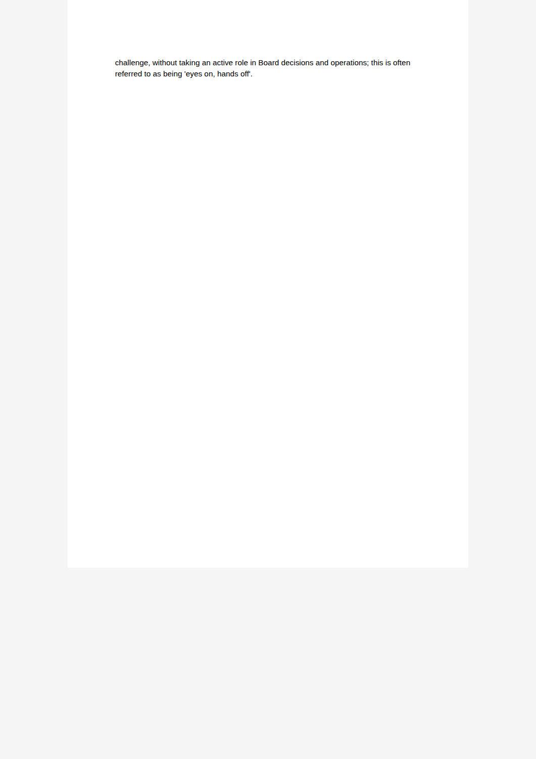challenge, without taking an active role in Board decisions and operations; this is often referred to as being 'eyes on, hands off'.